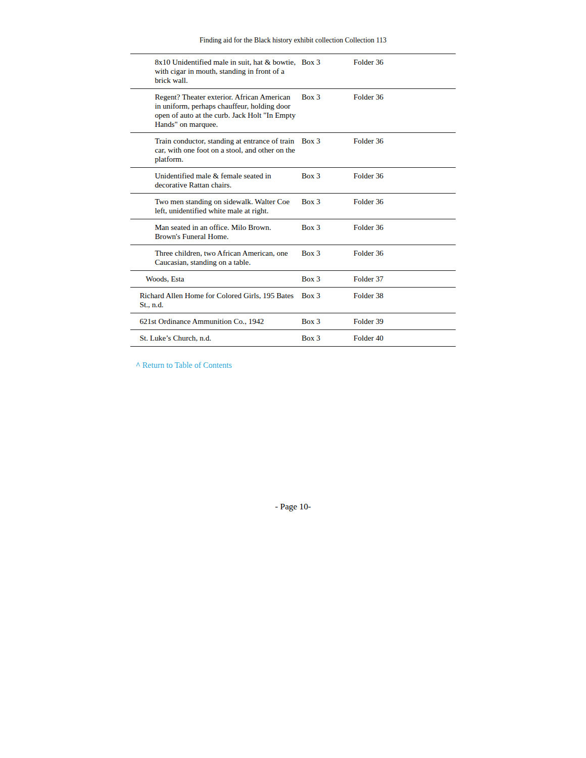Finding aid for the Black history exhibit collection Collection 113
| 8x10 Unidentified male in suit, hat & bowtie, with cigar in mouth, standing in front of a brick wall. | Box 3 | Folder 36 | |
| Regent? Theater exterior. African American in uniform, perhaps chauffeur, holding door open of auto at the curb. Jack Holt "In Empty Hands" on marquee. | Box 3 | Folder 36 | |
| Train conductor, standing at entrance of train car, with one foot on a stool, and other on the platform. | Box 3 | Folder 36 | |
| Unidentified male & female seated in decorative Rattan chairs. | Box 3 | Folder 36 | |
| Two men standing on sidewalk. Walter Coe left, unidentified white male at right. | Box 3 | Folder 36 | |
| Man seated in an office. Milo Brown. Brown's Funeral Home. | Box 3 | Folder 36 | |
| Three children, two African American, one Caucasian, standing on a table. | Box 3 | Folder 36 | |
| Woods, Esta | Box 3 | Folder 37 | |
| Richard Allen Home for Colored Girls, 195 Bates St., n.d. | Box 3 | Folder 38 | |
| 621st Ordinance Ammunition Co., 1942 | Box 3 | Folder 39 | |
| St. Luke’s Church, n.d. | Box 3 | Folder 40 | |
^ Return to Table of Contents
- Page 10-